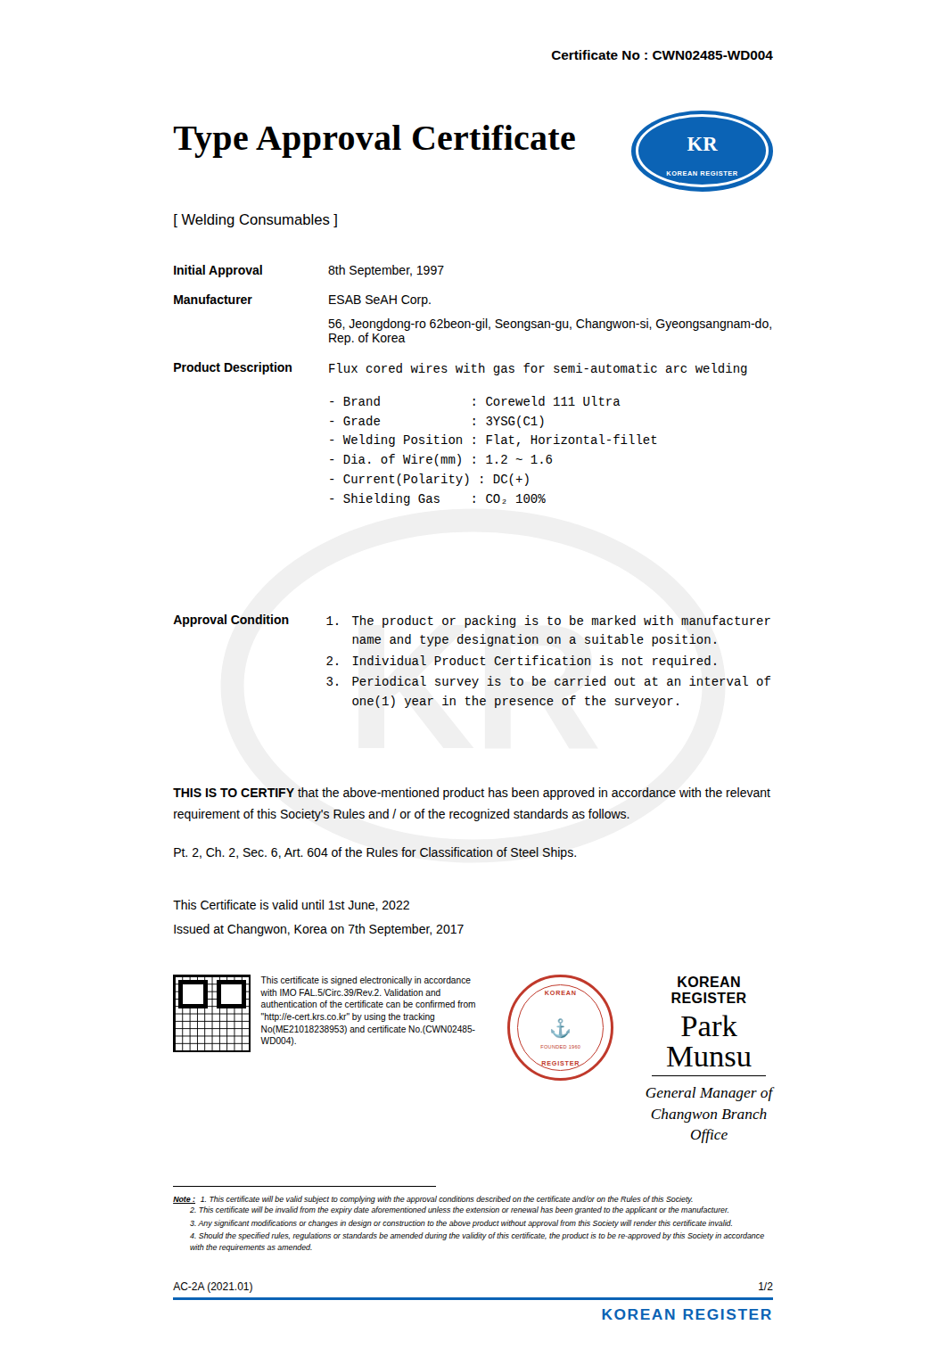KR
Certificate No : CWN02485-WD004
Type Approval Certificate
KR
KOREAN REGISTER
[ Welding Consumables ]
| Initial Approval | 8th September, 1997 |
| Manufacturer | ESAB SeAH Corp. 56, Jeongdong-ro 62beon-gil, Seongsan-gu, Changwon-si, Gyeongsangnam-do, Rep. of Korea |
| Product Description | Flux cored wires with gas for semi-automatic arc welding - Brand : Coreweld 111 Ultra - Grade : 3YSG(C1) - Welding Position : Flat, Horizontal-fillet - Dia. of Wire(mm) : 1.2 ~ 1.6 - Current(Polarity) : DC(+) - Shielding Gas : CO₂ 100% |
| Approval Condition | The product or packing is to be marked with manufacturer name and type designation on a suitable position. Individual Product Certification is not required. Periodical survey is to be carried out at an interval of one(1) year in the presence of the surveyor. |
THIS IS TO CERTIFY that the above-mentioned product has been approved in accordance with the relevant requirement of this Society's Rules and / or of the recognized standards as follows.
Pt. 2, Ch. 2, Sec. 6, Art. 604 of the Rules for Classification of Steel Ships.
This Certificate is valid until 1st June, 2022
Issued at Changwon, Korea on 7th September, 2017
This certificate is signed electronically in accordance with IMO FAL.5/Circ.39/Rev.2. Validation and authentication of the certificate can be confirmed from "http://e-cert.krs.co.kr" by using the tracking No(ME21018238953) and certificate No.(CWN02485-WD004).
KOREAN
⚓
FOUNDED 1960
REGISTER
KOREAN REGISTER
Park Munsu
General Manager of
Changwon Branch Office
Note : 1. This certificate will be valid subject to complying with the approval conditions described on the certificate and/or on the Rules of this Society.
2. This certificate will be invalid from the expiry date aforementioned unless the extension or renewal has been granted to the applicant or the manufacturer.
3. Any significant modifications or changes in design or construction to the above product without approval from this Society will render this certificate invalid.
4. Should the specified rules, regulations or standards be amended during the validity of this certificate, the product is to be re-approved by this Society in accordance with the requirements as amended.
AC-2A (2021.01)
1/2
KOREAN REGISTER